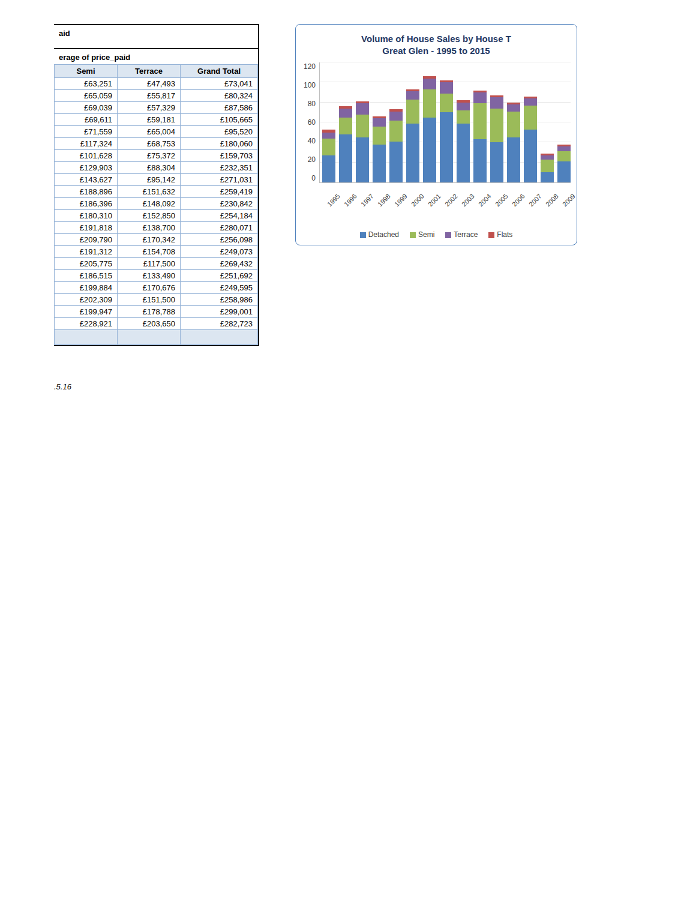aid
erage of price_paid
| Semi | Terrace | Grand Total |
| --- | --- | --- |
| £63,251 | £47,493 | £73,041 |
| £65,059 | £55,817 | £80,324 |
| £69,039 | £57,329 | £87,586 |
| £69,611 | £59,181 | £105,665 |
| £71,559 | £65,004 | £95,520 |
| £117,324 | £68,753 | £180,060 |
| £101,628 | £75,372 | £159,703 |
| £129,903 | £88,304 | £232,351 |
| £143,627 | £95,142 | £271,031 |
| £188,896 | £151,632 | £259,419 |
| £186,396 | £148,092 | £230,842 |
| £180,310 | £152,850 | £254,184 |
| £191,818 | £138,700 | £280,071 |
| £209,790 | £170,342 | £256,098 |
| £191,312 | £154,708 | £249,073 |
| £205,775 | £117,500 | £269,432 |
| £186,515 | £133,490 | £251,692 |
| £199,884 | £170,676 | £249,595 |
| £202,309 | £151,500 | £258,986 |
| £199,947 | £178,788 | £299,001 |
| £228,921 | £203,650 | £282,723 |
Volume of House Sales by House T
Great Glen - 1995 to 2015
120
100
80
60
40
20
0
1995199619971998 1999200020012002 2003200420052006 200720082009
Detached
Semi
Terrace
Flats
.5.16